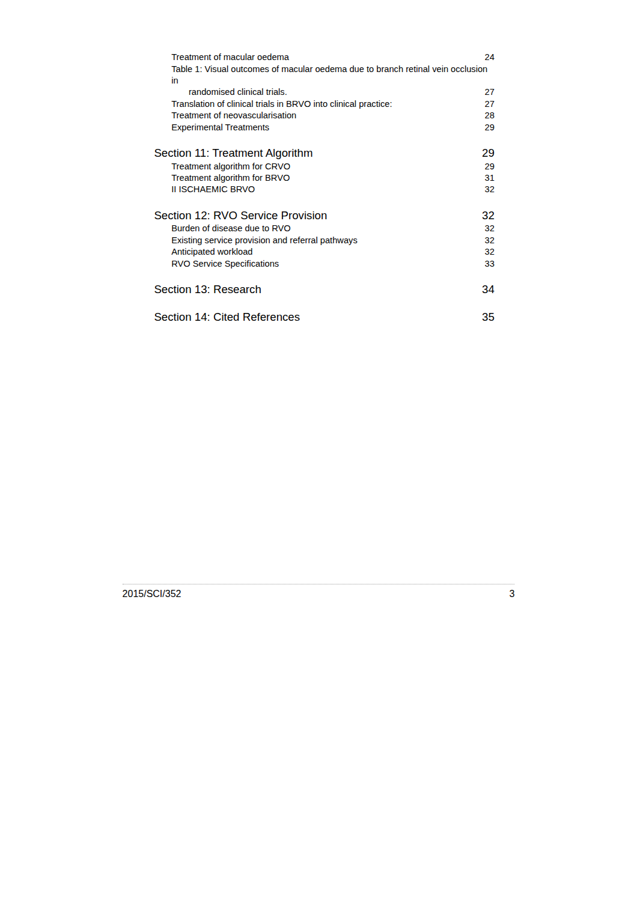Treatment of macular oedema 24
Table 1: Visual outcomes of macular oedema due to branch retinal vein occlusion in randomised clinical trials. 27
Translation of clinical trials in BRVO into clinical practice: 27
Treatment of neovascularisation 28
Experimental Treatments 29
Section 11: Treatment Algorithm 29
Treatment algorithm for CRVO 29
Treatment algorithm for BRVO 31
II ISCHAEMIC BRVO 32
Section 12: RVO Service Provision 32
Burden of disease due to RVO 32
Existing service provision and referral pathways 32
Anticipated workload 32
RVO Service Specifications 33
Section 13: Research 34
Section 14: Cited References 35
2015/SCI/352 3